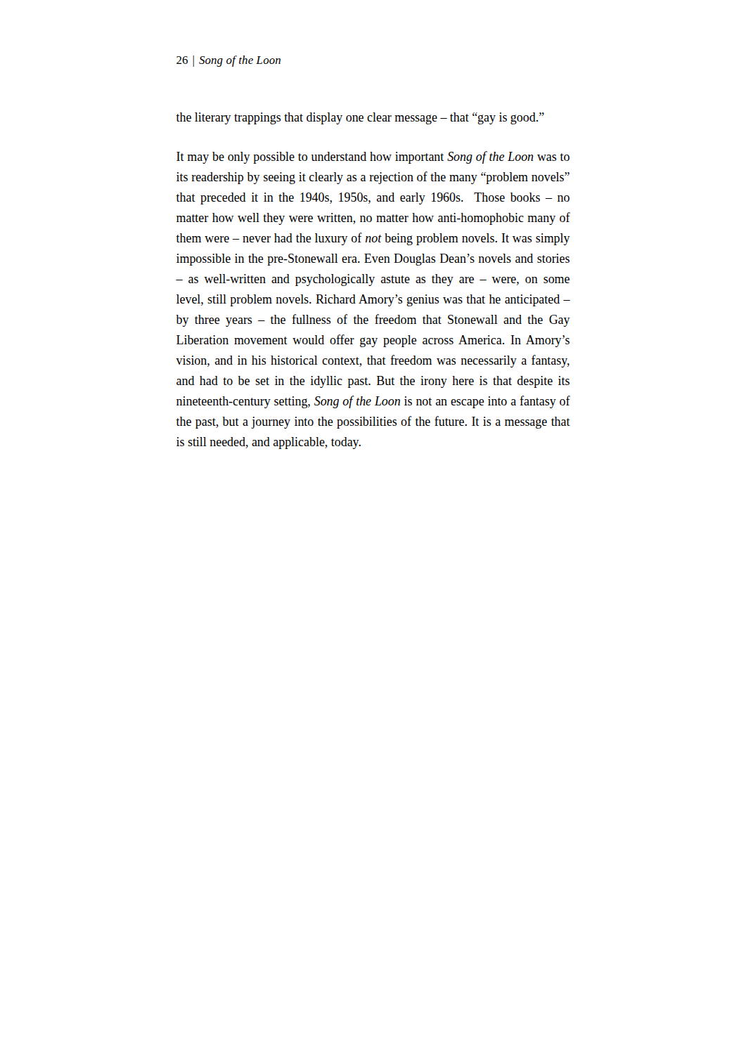26|Song of the Loon
the literary trappings that display one clear message – that “gay is good.”
It may be only possible to understand how important Song of the Loon was to its readership by seeing it clearly as a rejection of the many “problem novels” that preceded it in the 1940s, 1950s, and early 1960s. Those books – no matter how well they were written, no matter how anti-homophobic many of them were – never had the luxury of not being problem novels. It was simply impossible in the pre-Stonewall era. Even Douglas Dean’s novels and stories – as well-written and psychologically astute as they are – were, on some level, still problem novels. Richard Amory’s genius was that he anticipated – by three years – the fullness of the freedom that Stonewall and the Gay Liberation movement would offer gay people across America. In Amory’s vision, and in his historical context, that freedom was necessarily a fantasy, and had to be set in the idyllic past. But the irony here is that despite its nineteenth-century setting, Song of the Loon is not an escape into a fantasy of the past, but a journey into the possibilities of the future. It is a message that is still needed, and applicable, today.